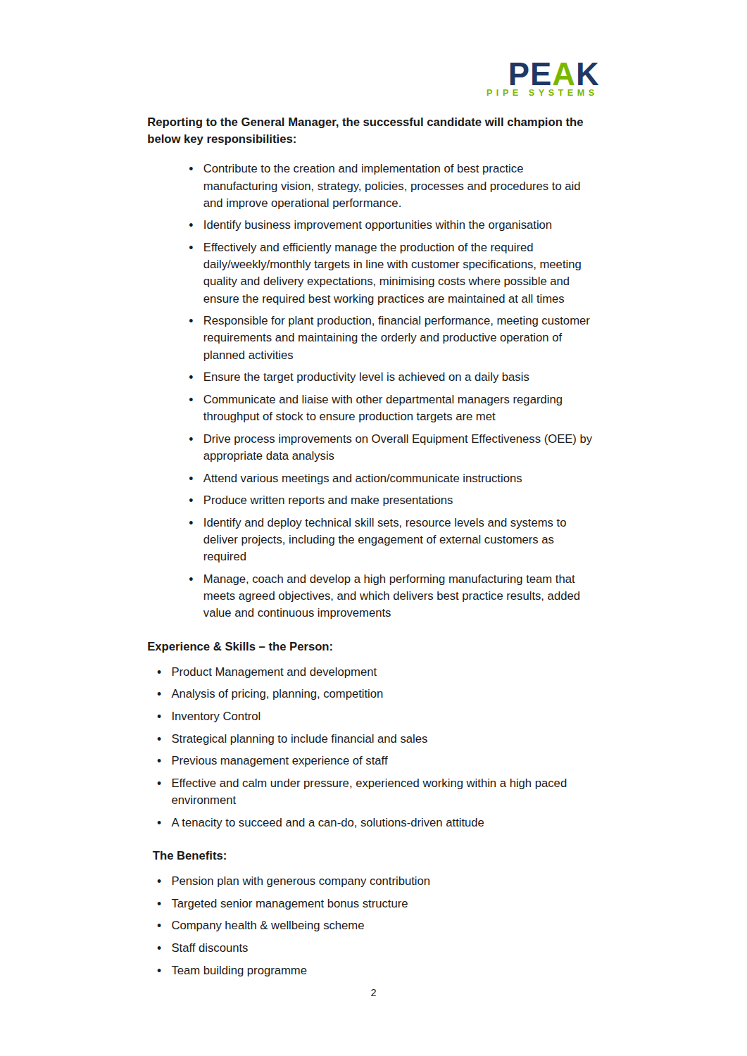PEAK PIPE SYSTEMS
Reporting to the General Manager, the successful candidate will champion the below key responsibilities:
Contribute to the creation and implementation of best practice manufacturing vision, strategy, policies, processes and procedures to aid and improve operational performance.
Identify business improvement opportunities within the organisation
Effectively and efficiently manage the production of the required daily/weekly/monthly targets in line with customer specifications, meeting quality and delivery expectations, minimising costs where possible and ensure the required best working practices are maintained at all times
Responsible for plant production, financial performance, meeting customer requirements and maintaining the orderly and productive operation of planned activities
Ensure the target productivity level is achieved on a daily basis
Communicate and liaise with other departmental managers regarding throughput of stock to ensure production targets are met
Drive process improvements on Overall Equipment Effectiveness (OEE) by appropriate data analysis
Attend various meetings and action/communicate instructions
Produce written reports and make presentations
Identify and deploy technical skill sets, resource levels and systems to deliver projects, including the engagement of external customers as required
Manage, coach and develop a high performing manufacturing team that meets agreed objectives, and which delivers best practice results, added value and continuous improvements
Experience & Skills – the Person:
Product Management and development
Analysis of pricing, planning, competition
Inventory Control
Strategical planning to include financial and sales
Previous management experience of staff
Effective and calm under pressure, experienced working within a high paced environment
A tenacity to succeed and a can-do, solutions-driven attitude
The Benefits:
Pension plan with generous company contribution
Targeted senior management bonus structure
Company health & wellbeing scheme
Staff discounts
Team building programme
2